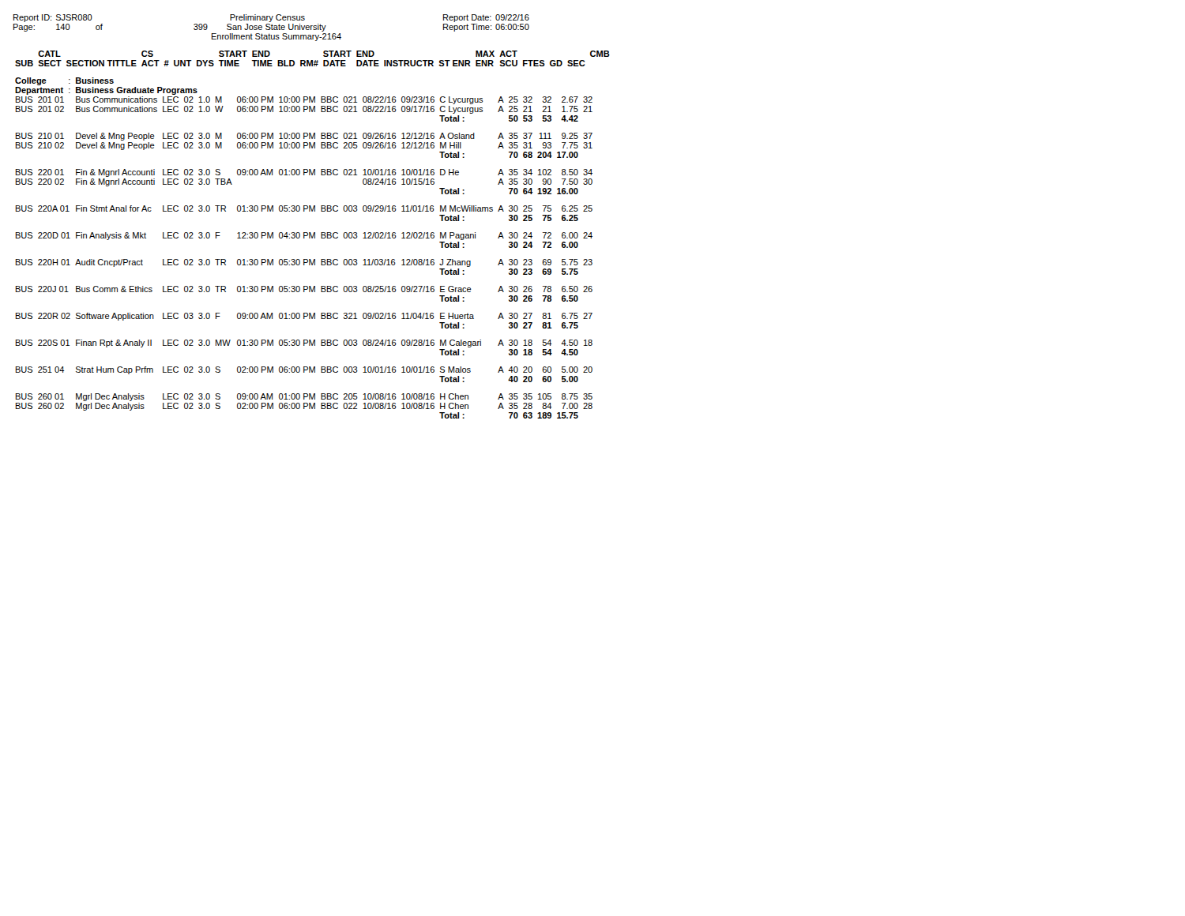| Report ID: | SJSR080 | | Preliminary Census | | Report Date: | 09/22/16 |
| Page: | 140 | of | 399 | San Jose State University | | Report Time: | 06:00:50 |
| | Enrollment Status Summary-2164 |
| | CATL | | CS | | | | START | END | | | START | END | | | MAX | ACT | | | | CMB |
| SUB | SECT | SECTION TITTLE | ACT | # | UNT | DYS | TIME | TIME | BLD | RM# | DATE | DATE | INSTRUCTR | ST ENR | ENR | SCU | FTES | GD | SEC | |
| College | : | Business |
| Department | : | Business Graduate Programs |
| BUS | 201 01 | Bus Communications | LEC | 02 | 1.0 | M | 06:00 PM | 10:00 PM | BBC | 021 | 08/22/16 | 09/23/16 | C Lycurgus | A | 25 | 32 | 32 | 2.67 | 32 | |
| BUS | 201 02 | Bus Communications | LEC | 02 | 1.0 | W | 06:00 PM | 10:00 PM | BBC | 021 | 08/22/16 | 09/17/16 | C Lycurgus | A | 25 | 21 | 21 | 1.75 | 21 | |
| | Total : | | 50 | 53 | 53 | 4.42 | | |
| BUS | 210 01 | Devel & Mng People | LEC | 02 | 3.0 | M | 06:00 PM | 10:00 PM | BBC | 021 | 09/26/16 | 12/12/16 | A Osland | A | 35 | 37 | 111 | 9.25 | 37 | |
| BUS | 210 02 | Devel & Mng People | LEC | 02 | 3.0 | M | 06:00 PM | 10:00 PM | BBC | 205 | 09/26/16 | 12/12/16 | M Hill | A | 35 | 31 | 93 | 7.75 | 31 | |
| | Total : | | 70 | 68 | 204 | 17.00 | | |
| BUS | 220 01 | Fin & Mgnrl Accounti | LEC | 02 | 3.0 | S | 09:00 AM | 01:00 PM | BBC | 021 | 10/01/16 | 10/01/16 | D He | A | 35 | 34 | 102 | 8.50 | 34 | |
| BUS | 220 02 | Fin & Mgnrl Accounti | LEC | 02 | 3.0 | TBA | | | | | 08/24/16 | 10/15/16 | | A | 35 | 30 | 90 | 7.50 | 30 | |
| | Total : | | 70 | 64 | 192 | 16.00 | | |
| BUS | 220A 01 | Fin Stmt Anal for Ac | LEC | 02 | 3.0 | TR | 01:30 PM | 05:30 PM | BBC | 003 | 09/29/16 | 11/01/16 | M McWilliams | A | 30 | 25 | 75 | 6.25 | 25 | |
| | Total : | | 30 | 25 | 75 | 6.25 | | |
| BUS | 220D 01 | Fin Analysis & Mkt | LEC | 02 | 3.0 | F | 12:30 PM | 04:30 PM | BBC | 003 | 12/02/16 | 12/02/16 | M Pagani | A | 30 | 24 | 72 | 6.00 | 24 | |
| | Total : | | 30 | 24 | 72 | 6.00 | | |
| BUS | 220H 01 | Audit Cncpt/Pract | LEC | 02 | 3.0 | TR | 01:30 PM | 05:30 PM | BBC | 003 | 11/03/16 | 12/08/16 | J Zhang | A | 30 | 23 | 69 | 5.75 | 23 | |
| | Total : | | 30 | 23 | 69 | 5.75 | | |
| BUS | 220J 01 | Bus Comm & Ethics | LEC | 02 | 3.0 | TR | 01:30 PM | 05:30 PM | BBC | 003 | 08/25/16 | 09/27/16 | E Grace | A | 30 | 26 | 78 | 6.50 | 26 | |
| | Total : | | 30 | 26 | 78 | 6.50 | | |
| BUS | 220R 02 | Software Application | LEC | 03 | 3.0 | F | 09:00 AM | 01:00 PM | BBC | 321 | 09/02/16 | 11/04/16 | E Huerta | A | 30 | 27 | 81 | 6.75 | 27 | |
| | Total : | | 30 | 27 | 81 | 6.75 | | |
| BUS | 220S 01 | Finan Rpt & Analy II | LEC | 02 | 3.0 | MW | 01:30 PM | 05:30 PM | BBC | 003 | 08/24/16 | 09/28/16 | M Calegari | A | 30 | 18 | 54 | 4.50 | 18 | |
| | Total : | | 30 | 18 | 54 | 4.50 | | |
| BUS | 251 04 | Strat Hum Cap Prfm | LEC | 02 | 3.0 | S | 02:00 PM | 06:00 PM | BBC | 003 | 10/01/16 | 10/01/16 | S Malos | A | 40 | 20 | 60 | 5.00 | 20 | |
| | Total : | | 40 | 20 | 60 | 5.00 | | |
| BUS | 260 01 | Mgrl Dec Analysis | LEC | 02 | 3.0 | S | 09:00 AM | 01:00 PM | BBC | 205 | 10/08/16 | 10/08/16 | H Chen | A | 35 | 35 | 105 | 8.75 | 35 | |
| BUS | 260 02 | Mgrl Dec Analysis | LEC | 02 | 3.0 | S | 02:00 PM | 06:00 PM | BBC | 022 | 10/08/16 | 10/08/16 | H Chen | A | 35 | 28 | 84 | 7.00 | 28 | |
| | Total : | | 70 | 63 | 189 | 15.75 | | |